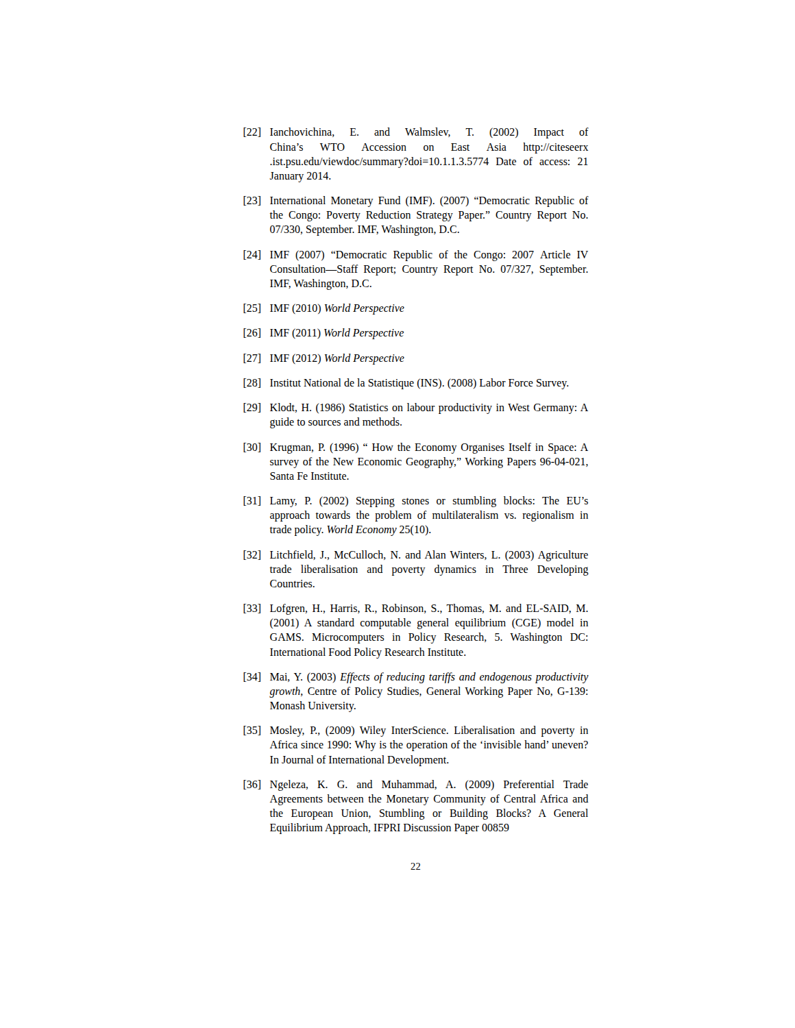[22] Ianchovichina, E. and Walmslev, T.(2002) Impact of China’s WTO Accession on East Asia http://citeseerx .ist.psu.edu/viewdoc/summary?doi=10.1.1.3.5774 Date of access: 21 January 2014.
[23] International Monetary Fund (IMF). (2007) “Democratic Republic of the Congo: Poverty Reduction Strategy Paper.” Country Report No. 07/330, September. IMF, Washington, D.C.
[24] IMF(2007)“Democratic Republic of the Congo: 2007 Article IV Consultation—Staff Report; Country Report No. 07/327, September. IMF, Washington, D.C.
[25] IMF (2010) World Perspective
[26] IMF (2011) World Perspective
[27] IMF (2012) World Perspective
[28] Institut National de la Statistique (INS). (2008) Labor Force Survey.
[29] Klodt, H. (1986) Statistics on labour productivity in West Germany: A guide to sources and methods.
[30] Krugman, P. (1996) “ How the Economy Organises Itself in Space: A survey of the New Economic Geography,” Working Papers 96-04-021, Santa Fe Institute.
[31] Lamy, P. (2002) Stepping stones or stumbling blocks: The EU’s approach towards the problem of multilateralism vs. regionalism in trade policy. World Economy 25(10).
[32] Litchfield, J., McCulloch, N. and Alan Winters, L. (2003) Agriculture trade liberalisation and poverty dynamics in Three Developing Countries.
[33] Lofgren, H., Harris, R., Robinson, S., Thomas, M. and EL-SAID, M. (2001) A standard computable general equilibrium (CGE) model in GAMS. Microcomputers in Policy Research, 5. Washington DC: International Food Policy Research Institute.
[34] Mai, Y. (2003) Effects of reducing tariffs and endogenous productivity growth, Centre of Policy Studies, General Working Paper No, G-139: Monash University.
[35] Mosley, P., (2009) Wiley InterScience. Liberalisation and poverty in Africa since 1990: Why is the operation of the ‘invisible hand’ uneven? In Journal of International Development.
[36] Ngeleza, K. G. and Muhammad, A. (2009) Preferential Trade Agreements between the Monetary Community of Central Africa and the European Union, Stumbling or Building Blocks? A General Equilibrium Approach, IFPRI Discussion Paper 00859
22